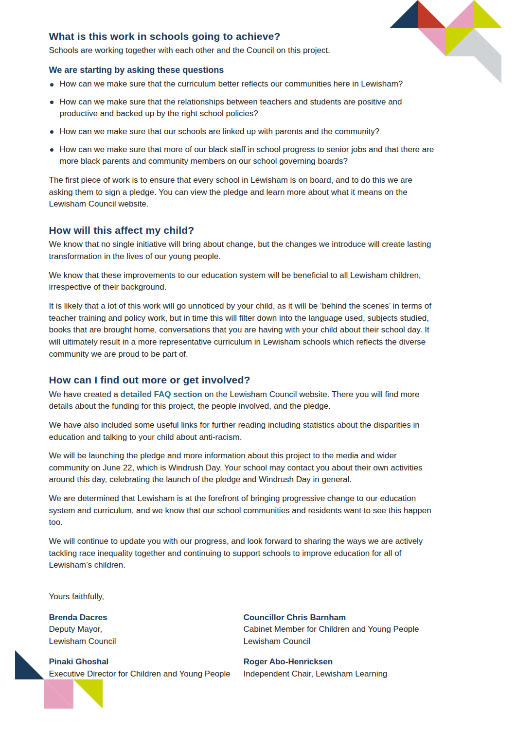What is this work in schools going to achieve?
Schools are working together with each other and the Council on this project.
We are starting by asking these questions
How can we make sure that the curriculum better reflects our communities here in Lewisham?
How can we make sure that the relationships between teachers and students are positive and productive and backed up by the right school policies?
How can we make sure that our schools are linked up with parents and the community?
How can we make sure that more of our black staff in school progress to senior jobs and that there are more black parents and community members on our school governing boards?
The first piece of work is to ensure that every school in Lewisham is on board, and to do this we are asking them to sign a pledge. You can view the pledge and learn more about what it means on the Lewisham Council website.
How will this affect my child?
We know that no single initiative will bring about change, but the changes we introduce will create lasting transformation in the lives of our young people.
We know that these improvements to our education system will be beneficial to all Lewisham children, irrespective of their background.
It is likely that a lot of this work will go unnoticed by your child, as it will be ‘behind the scenes’ in terms of teacher training and policy work, but in time this will filter down into the language used, subjects studied, books that are brought home, conversations that you are having with your child about their school day. It will ultimately result in a more representative curriculum in Lewisham schools which reflects the diverse community we are proud to be part of.
How can I find out more or get involved?
We have created a detailed FAQ section on the Lewisham Council website. There you will find more details about the funding for this project, the people involved, and the pledge.
We have also included some useful links for further reading including statistics about the disparities in education and talking to your child about anti-racism.
We will be launching the pledge and more information about this project to the media and wider community on June 22, which is Windrush Day. Your school may contact you about their own activities around this day, celebrating the launch of the pledge and Windrush Day in general.
We are determined that Lewisham is at the forefront of bringing progressive change to our education system and curriculum, and we know that our school communities and residents want to see this happen too.
We will continue to update you with our progress, and look forward to sharing the ways we are actively tackling race inequality together and continuing to support schools to improve education for all of Lewisham’s children.
Yours faithfully,
| Brenda Dacres Deputy Mayor, Lewisham Council | Councillor Chris Barnham Cabinet Member for Children and Young People Lewisham Council |
| Pinaki Ghoshal Executive Director for Children and Young People | Roger Abo-Henricksen Independent Chair, Lewisham Learning |